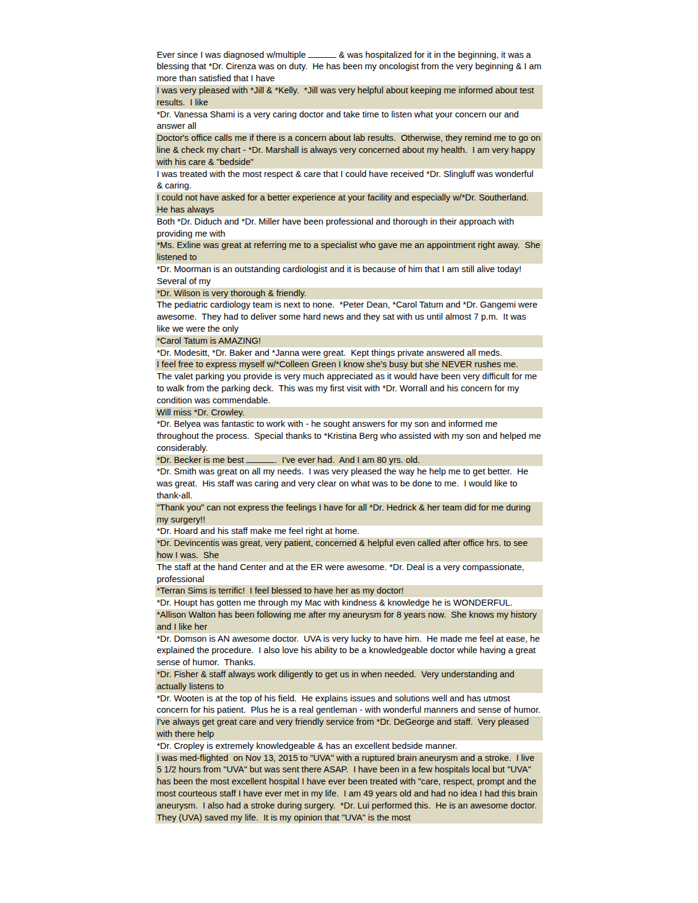| Ever since I was diagnosed w/multiple & was hospitalized for it in the beginning, it was a blessing that *Dr. Cirenza was on duty. He has been my oncologist from the very beginning & I am more than satisfied that I have |
| I was very pleased with *Jill & *Kelly. *Jill was very helpful about keeping me informed about test results. I like |
| *Dr. Vanessa Shami is a very caring doctor and take time to listen what your concern our and answer all |
| Doctor's office calls me if there is a concern about lab results. Otherwise, they remind me to go on line & check my chart - *Dr. Marshall is always very concerned about my health. I am very happy with his care & "bedside" |
| I was treated with the most respect & care that I could have received *Dr. Slingluff was wonderful & caring. |
| I could not have asked for a better experience at your facility and especially w/*Dr. Southerland. He has always |
| Both *Dr. Diduch and *Dr. Miller have been professional and thorough in their approach with providing me with |
| *Ms. Exline was great at referring me to a specialist who gave me an appointment right away. She listened to |
| *Dr. Moorman is an outstanding cardiologist and it is because of him that I am still alive today! Several of my |
| *Dr. Wilson is very thorough & friendly. |
| The pediatric cardiology team is next to none. *Peter Dean, *Carol Tatum and *Dr. Gangemi were awesome. They had to deliver some hard news and they sat with us until almost 7 p.m. It was like we were the only |
| *Carol Tatum is AMAZING! |
| *Dr. Modesitt, *Dr. Baker and *Janna were great. Kept things private answered all meds. |
| I feel free to express myself w/*Colleen Green I know she's busy but she NEVER rushes me. |
| The valet parking you provide is very much appreciated as it would have been very difficult for me to walk from the parking deck. This was my first visit with *Dr. Worrall and his concern for my condition was commendable. |
| Will miss *Dr. Crowley. |
| *Dr. Belyea was fantastic to work with - he sought answers for my son and informed me throughout the process. Special thanks to *Kristina Berg who assisted with my son and helped me considerably. |
| *Dr. Becker is me best . I've ever had. And I am 80 yrs. old. |
| *Dr. Smith was great on all my needs. I was very pleased the way he help me to get better. He was great. His staff was caring and very clear on what was to be done to me. I would like to thank-all. |
| "Thank you" can not express the feelings I have for all *Dr. Hedrick & her team did for me during my surgery!! |
| *Dr. Hoard and his staff make me feel right at home. |
| *Dr. Devincentis was great, very patient, concerned & helpful even called after office hrs. to see how I was. She |
| The staff at the hand Center and at the ER were awesome. *Dr. Deal is a very compassionate, professional |
| *Terran Sims is terrific! I feel blessed to have her as my doctor! |
| *Dr. Houpt has gotten me through my Mac with kindness & knowledge he is WONDERFUL. |
| *Allison Walton has been following me after my aneurysm for 8 years now. She knows my history and I like her |
| *Dr. Domson is AN awesome doctor. UVA is very lucky to have him. He made me feel at ease, he explained the procedure. I also love his ability to be a knowledgeable doctor while having a great sense of humor. Thanks. |
| *Dr. Fisher & staff always work diligently to get us in when needed. Very understanding and actually listens to |
| *Dr. Wooten is at the top of his field. He explains issues and solutions well and has utmost concern for his patient. Plus he is a real gentleman - with wonderful manners and sense of humor. |
| I've always get great care and very friendly service from *Dr. DeGeorge and staff. Very pleased with there help |
| *Dr. Cropley is extremely knowledgeable & has an excellent bedside manner. |
| I was med-flighted on Nov 13, 2015 to "UVA" with a ruptured brain aneurysm and a stroke. I live 5 1/2 hours from "UVA" but was sent there ASAP. I have been in a few hospitals local but "UVA" has been the most excellent hospital I have ever been treated with "care, respect, prompt and the most courteous staff I have ever met in my life. I am 49 years old and had no idea I had this brain aneurysm. I also had a stroke during surgery. *Dr. Lui performed this. He is an awesome doctor. They (UVA) saved my life. It is my opinion that "UVA" is the most |